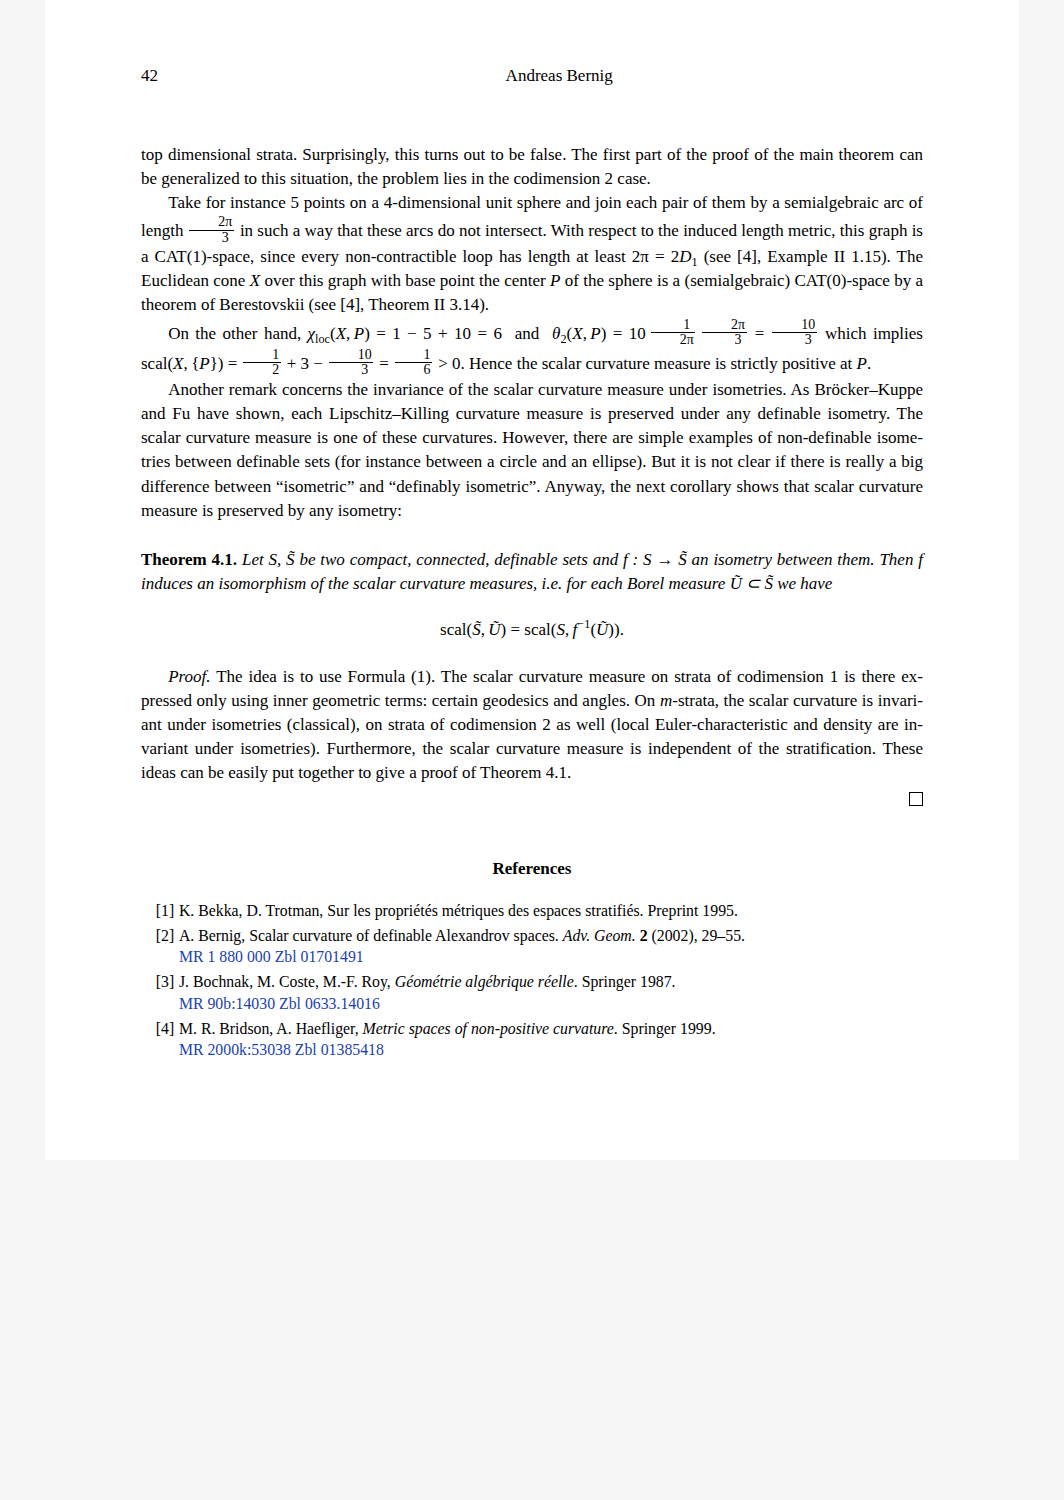42 Andreas Bernig
top dimensional strata. Surprisingly, this turns out to be false. The first part of the proof of the main theorem can be generalized to this situation, the problem lies in the codimension 2 case.
Take for instance 5 points on a 4-dimensional unit sphere and join each pair of them by a semialgebraic arc of length 2π 3 in such a way that these arcs do not intersect. With respect to the induced length metric, this graph is a CAT(1)-space, since every non-contractible loop has length at least 2π = 2D1 (see [4], Example II 1.15). The Euclidean cone X over this graph with base point the center P of the sphere is a (semialgebraic) CAT(0)-space by a theorem of Berestovskii (see [4], Theorem II 3.14).
On the other hand, χloc(X, P) = 1 − 5 + 10 = 6 and θ2(X, P) = 10 12π 2π 3 = 103 which implies scal(X, {P}) = 12 + 3 − 103 = 16 > 0. Hence the scalar curvature measure is strictly positive at P.
Another remark concerns the invariance of the scalar curvature measure under isometries. As Bröcker–Kuppe and Fu have shown, each Lipschitz–Killing curvature measure is preserved under any definable isometry. The scalar curvature measure is one of these curvatures. However, there are simple examples of non-definable isometries between definable sets (for instance between a circle and an ellipse). But it is not clear if there is really a big difference between “isometric” and “definably isometric”. Anyway, the next corollary shows that scalar curvature measure is preserved by any isometry:
Theorem 4.1. Let S, S̃ be two compact, connected, definable sets and f : S → S̃ an isometry between them. Then f induces an isomorphism of the scalar curvature measures, i.e. for each Borel measure Ũ ⊂ S̃ we have
scal(S̃, Ũ) = scal(S, f−1(Ũ)).
Proof. The idea is to use Formula (1). The scalar curvature measure on strata of codimension 1 is there expressed only using inner geometric terms: certain geodesics and angles. On m-strata, the scalar curvature is invariant under isometries (classical), on strata of codimension 2 as well (local Euler-characteristic and density are invariant under isometries). Furthermore, the scalar curvature measure is independent of the stratification. These ideas can be easily put together to give a proof of Theorem 4.1.
References
[1] K. Bekka, D. Trotman, Sur les propriétés métriques des espaces stratifiés. Preprint 1995.
[2] A. Bernig, Scalar curvature of definable Alexandrov spaces. Adv. Geom. 2 (2002), 29–55.
MR 1 880 000 Zbl 01701491
[3] J. Bochnak, M. Coste, M.-F. Roy, Géométrie algébrique réelle. Springer 1987.
MR 90b:14030 Zbl 0633.14016
[4] M. R. Bridson, A. Haefliger, Metric spaces of non-positive curvature. Springer 1999.
MR 2000k:53038 Zbl 01385418